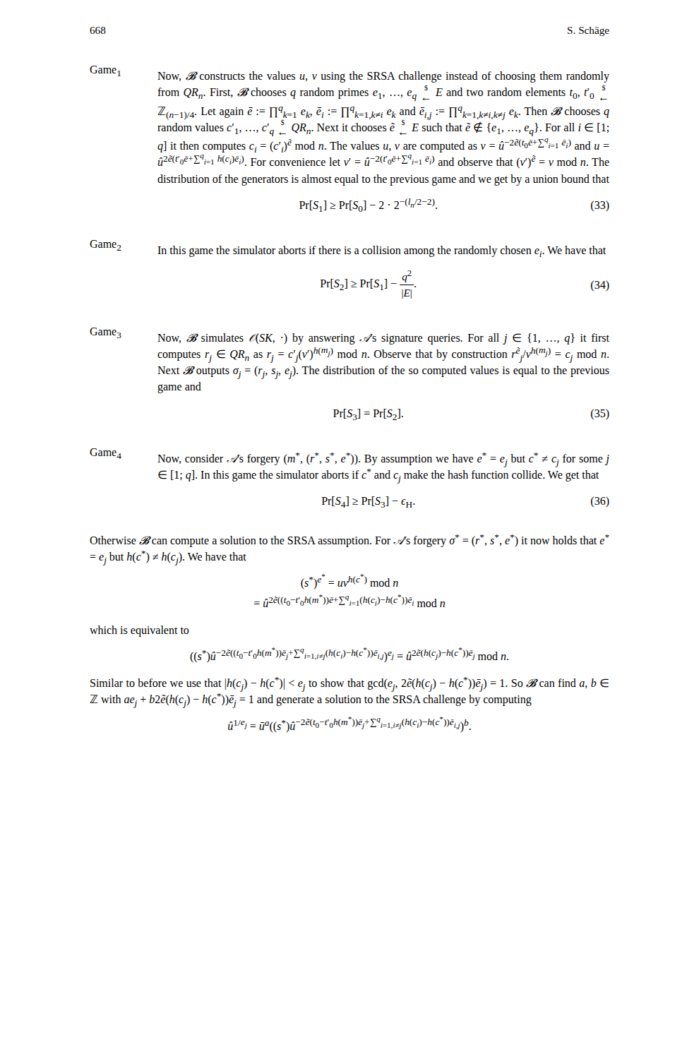668
S. Schäge
Game1
Now, 𝓑 constructs the values u, v using the SRSA challenge instead of choosing them randomly from QRn. First, 𝓑 chooses q random primes e1, …, eq $← E and two random elements t0, t′0 $← ℤ(n−1)/4. Let again ē := ∏qk=1 ek, ēi := ∏qk=1,k≠i ek and ēi,j := ∏qk=1,k≠i,k≠j ek. Then 𝓑 chooses q random values c′1, …, c′q $← QRn. Next it chooses ẽ $← E such that ẽ ∉ {e1, …, eq}. For all i ∈ [1; q] it then computes ci = (c′i)ẽ mod n. The values u, v are computed as v = û−2ẽ(t0ē+∑qi=1 ēi) and u = û2ẽ(t′0ē+∑qi=1 h(ci)ēi). For convenience let v′ = û−2(t′0ē+∑qi=1 ēi) and observe that (v′)ẽ = v mod n. The distribution of the generators is almost equal to the previous game and we get by a union bound that
Pr[S1] ≥ Pr[S0] − 2 · 2−(ln/2−2).
(33)
Game2
In this game the simulator aborts if there is a collision among the randomly chosen ei. We have that
Pr[S2] ≥ Pr[S1] − q2|E|.
(34)
Game3
Now, 𝓑 simulates 𝒪(SK, ·) by answering 𝒜's signature queries. For all j ∈ {1, …, q} it first computes rj ∈ QRn as rj = c′j(v′)h(mj) mod n. Observe that by construction rẽj/vh(mj) = cj mod n. Next 𝓑 outputs σj = (rj, sj, ej). The distribution of the so computed values is equal to the previous game and
Pr[S3] = Pr[S2].
(35)
Game4
Now, consider 𝒜's forgery (m*, (r*, s*, e*)). By assumption we have e* = ej but c* ≠ cj for some j ∈ [1; q]. In this game the simulator aborts if c* and cj make the hash function collide. We get that
Pr[S4] ≥ Pr[S3] − ϵH.
(36)
Otherwise 𝓑 can compute a solution to the SRSA assumption. For 𝒜's forgery σ* = (r*, s*, e*) it now holds that e* = ej but h(c*) ≠ h(cj). We have that
(s*)e* = uvh(c*) mod n
= û2ẽ((t0−t′0h(m*))ē+∑qi=1(h(ci)−h(c*))ēi mod n
which is equivalent to
((s*)û−2ẽ((t0−t′0h(m*))ēj+∑qi=1,i≠j(h(ci)−h(c*))ēi,j)ej = û2ẽ(h(cj)−h(c*))ēj mod n.
Similar to before we use that |h(cj) − h(c*)| < ej to show that gcd(ej, 2ẽ(h(cj) − h(c*))ēj) = 1. So 𝓑 can find a, b ∈ ℤ with aej + b2ẽ(h(cj) − h(c*))ēj = 1 and generate a solution to the SRSA challenge by computing
û1/ej = ūa((s*)û−2ẽ(t0−t′0h(m*))ēj+∑qi=1,i≠j(h(ci)−h(c*))ēi,j)b.